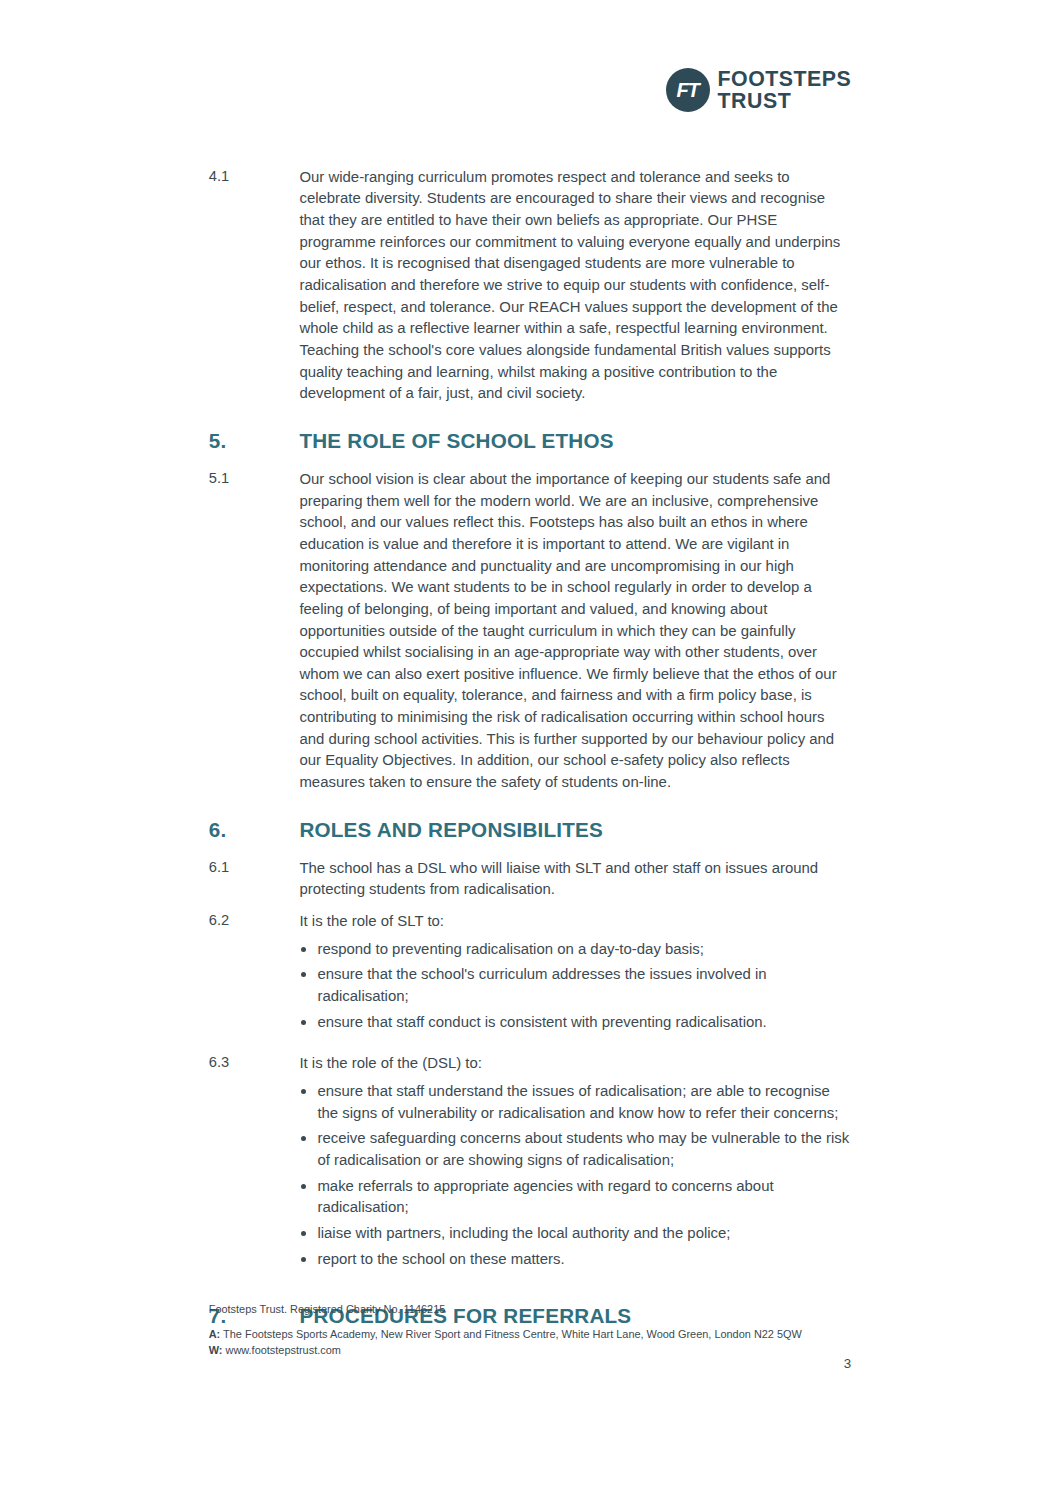FT
FOOTSTEPS TRUST
4.1
Our wide-ranging curriculum promotes respect and tolerance and seeks to celebrate diversity. Students are encouraged to share their views and recognise that they are entitled to have their own beliefs as appropriate. Our PHSE programme reinforces our commitment to valuing everyone equally and underpins our ethos. It is recognised that disengaged students are more vulnerable to radicalisation and therefore we strive to equip our students with confidence, self-belief, respect, and tolerance. Our REACH values support the development of the whole child as a reflective learner within a safe, respectful learning environment. Teaching the school's core values alongside fundamental British values supports quality teaching and learning, whilst making a positive contribution to the development of a fair, just, and civil society.
5. THE ROLE OF SCHOOL ETHOS
5.1
Our school vision is clear about the importance of keeping our students safe and preparing them well for the modern world. We are an inclusive, comprehensive school, and our values reflect this. Footsteps has also built an ethos in where education is value and therefore it is important to attend. We are vigilant in monitoring attendance and punctuality and are uncompromising in our high expectations. We want students to be in school regularly in order to develop a feeling of belonging, of being important and valued, and knowing about opportunities outside of the taught curriculum in which they can be gainfully occupied whilst socialising in an age-appropriate way with other students, over whom we can also exert positive influence. We firmly believe that the ethos of our school, built on equality, tolerance, and fairness and with a firm policy base, is contributing to minimising the risk of radicalisation occurring within school hours and during school activities. This is further supported by our behaviour policy and our Equality Objectives. In addition, our school e-safety policy also reflects measures taken to ensure the safety of students on-line.
6. ROLES AND REPONSIBILITES
6.1
The school has a DSL who will liaise with SLT and other staff on issues around protecting students from radicalisation.
6.2
It is the role of SLT to:
respond to preventing radicalisation on a day-to-day basis;
ensure that the school's curriculum addresses the issues involved in radicalisation;
ensure that staff conduct is consistent with preventing radicalisation.
6.3
It is the role of the (DSL) to:
ensure that staff understand the issues of radicalisation; are able to recognise the signs of vulnerability or radicalisation and know how to refer their concerns;
receive safeguarding concerns about students who may be vulnerable to the risk of radicalisation or are showing signs of radicalisation;
make referrals to appropriate agencies with regard to concerns about radicalisation;
liaise with partners, including the local authority and the police;
report to the school on these matters.
7. PROCEDURES FOR REFERRALS
Footsteps Trust. Registered Charity No. 1146215
A: The Footsteps Sports Academy, New River Sport and Fitness Centre, White Hart Lane, Wood Green, London N22 5QW
W: www.footstepstrust.com
3